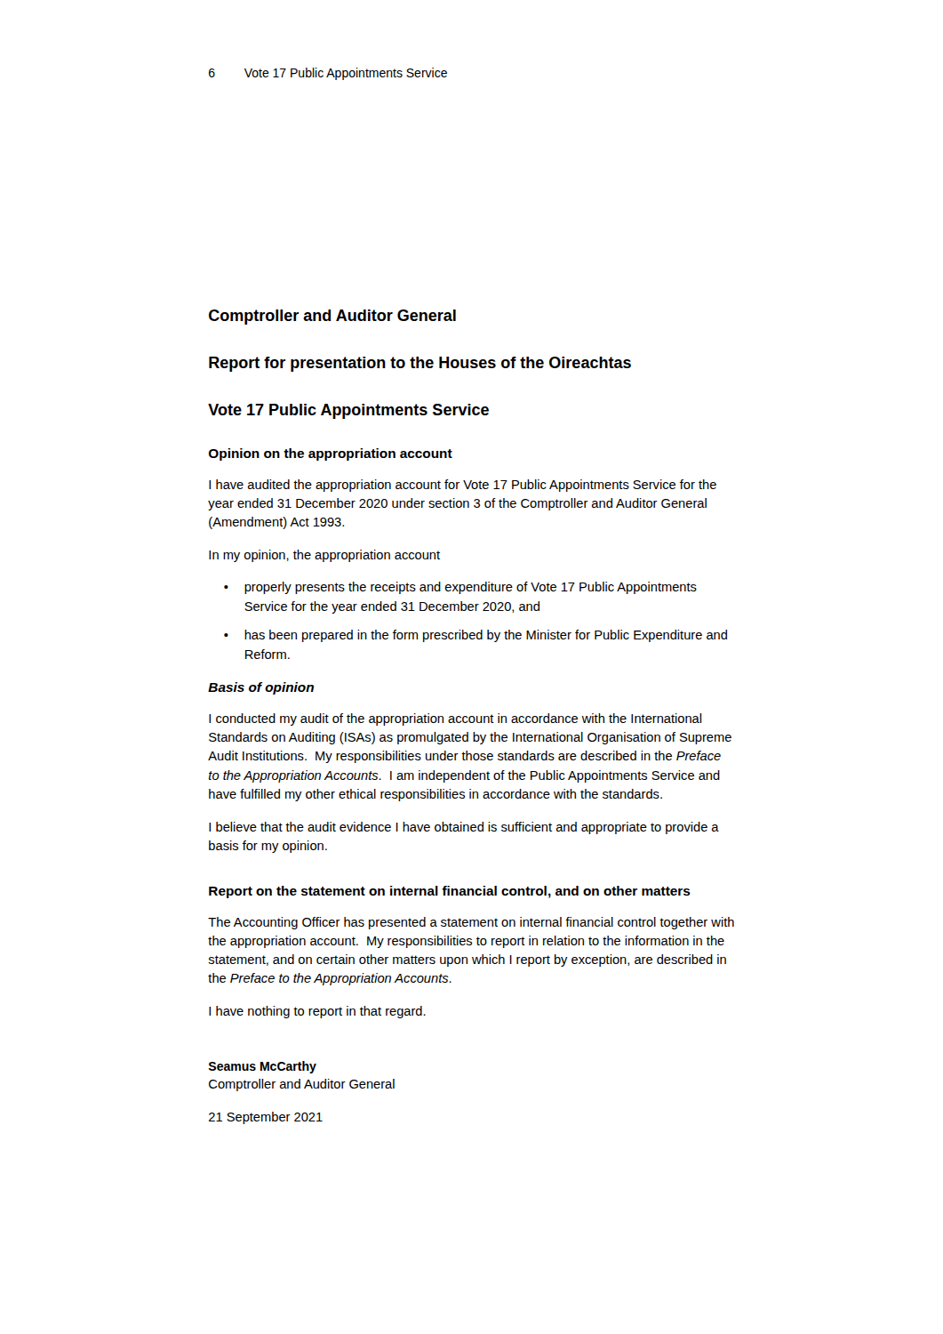6 Vote 17 Public Appointments Service
Comptroller and Auditor General
Report for presentation to the Houses of the Oireachtas
Vote 17 Public Appointments Service
Opinion on the appropriation account
I have audited the appropriation account for Vote 17 Public Appointments Service for the year ended 31 December 2020 under section 3 of the Comptroller and Auditor General (Amendment) Act 1993.
In my opinion, the appropriation account
properly presents the receipts and expenditure of Vote 17 Public Appointments Service for the year ended 31 December 2020, and
has been prepared in the form prescribed by the Minister for Public Expenditure and Reform.
Basis of opinion
I conducted my audit of the appropriation account in accordance with the International Standards on Auditing (ISAs) as promulgated by the International Organisation of Supreme Audit Institutions. My responsibilities under those standards are described in the Preface to the Appropriation Accounts. I am independent of the Public Appointments Service and have fulfilled my other ethical responsibilities in accordance with the standards.
I believe that the audit evidence I have obtained is sufficient and appropriate to provide a basis for my opinion.
Report on the statement on internal financial control, and on other matters
The Accounting Officer has presented a statement on internal financial control together with the appropriation account. My responsibilities to report in relation to the information in the statement, and on certain other matters upon which I report by exception, are described in the Preface to the Appropriation Accounts.
I have nothing to report in that regard.
Seamus McCarthy
Comptroller and Auditor General
21 September 2021